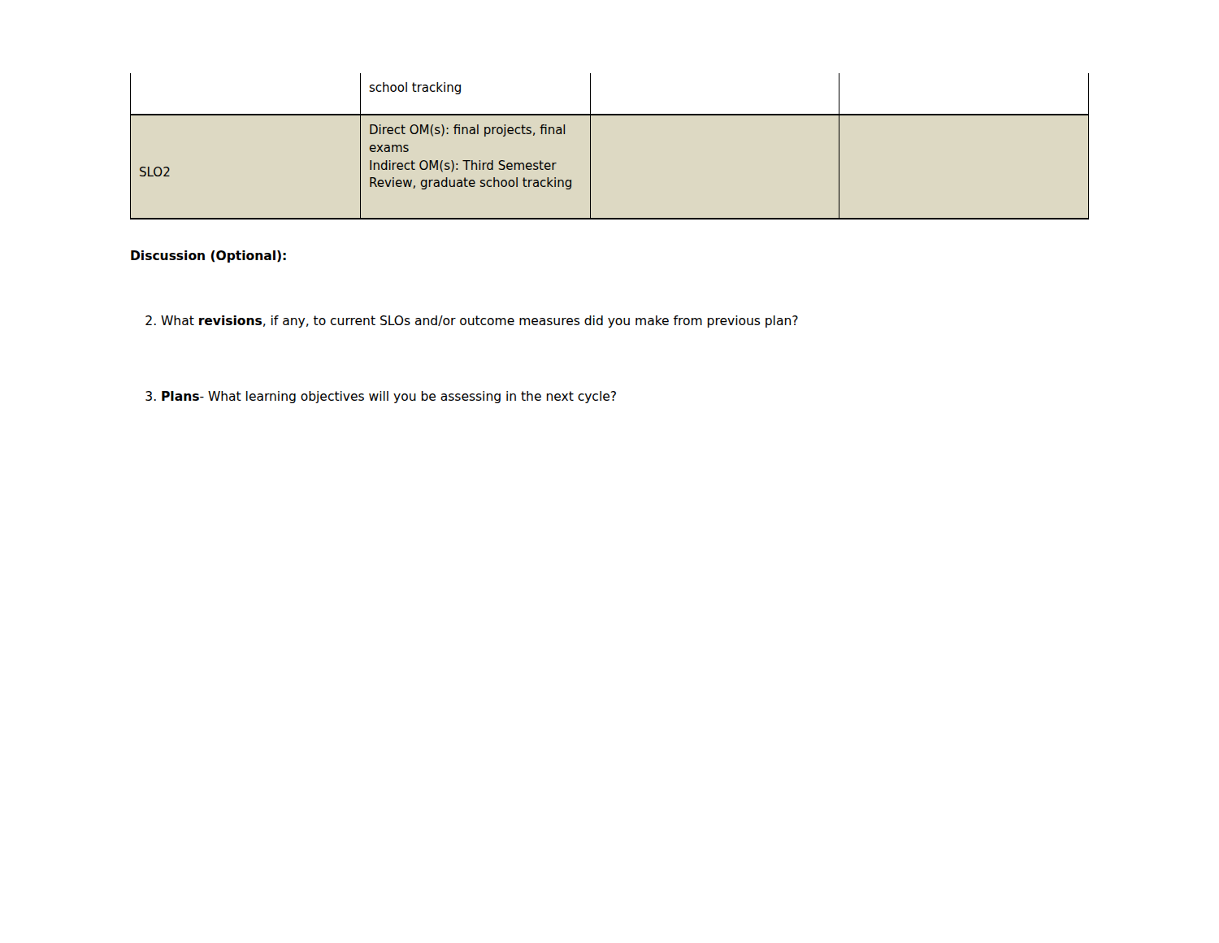| | school tracking | | |
| SLO2 | Direct OM(s): final projects, final exams Indirect OM(s): Third Semester Review, graduate school tracking | | |
Discussion (Optional):
What revisions, if any, to current SLOs and/or outcome measures did you make from previous plan?
Plans- What learning objectives will you be assessing in the next cycle?